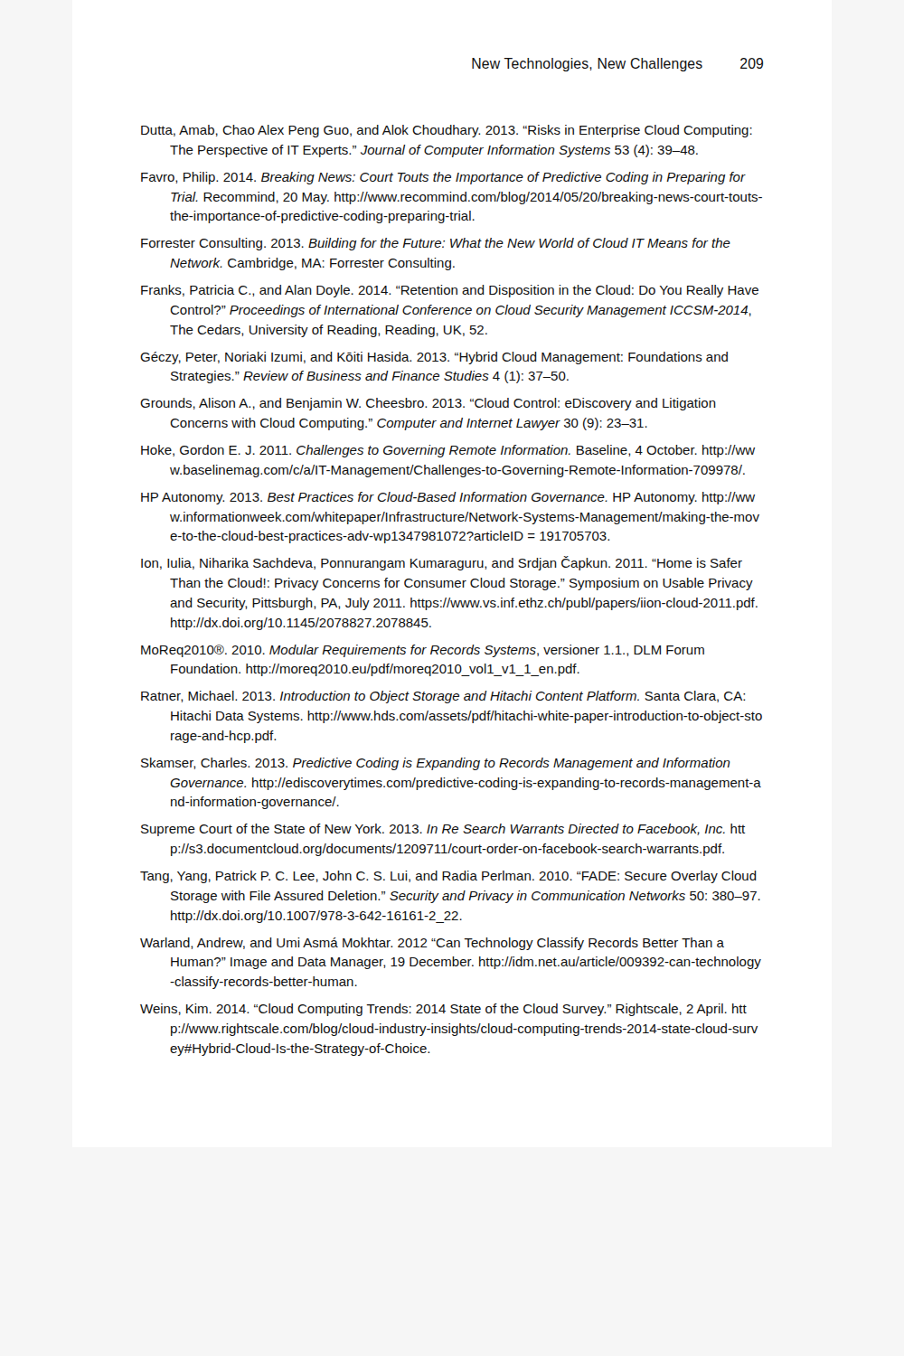New Technologies, New Challenges 209
Dutta, Amab, Chao Alex Peng Guo, and Alok Choudhary. 2013. “Risks in Enterprise Cloud Computing: The Perspective of IT Experts.” Journal of Computer Information Systems 53 (4): 39–48.
Favro, Philip. 2014. Breaking News: Court Touts the Importance of Predictive Coding in Preparing for Trial. Recommind, 20 May. http://www.recommind.com/blog/2014/05/20/breaking-news-court-touts-the-importance-of-predictive-coding-preparing-trial.
Forrester Consulting. 2013. Building for the Future: What the New World of Cloud IT Means for the Network. Cambridge, MA: Forrester Consulting.
Franks, Patricia C., and Alan Doyle. 2014. “Retention and Disposition in the Cloud: Do You Really Have Control?” Proceedings of International Conference on Cloud Security Management ICCSM-2014, The Cedars, University of Reading, Reading, UK, 52.
Géczy, Peter, Noriaki Izumi, and Kōiti Hasida. 2013. “Hybrid Cloud Management: Foundations and Strategies.” Review of Business and Finance Studies 4 (1): 37–50.
Grounds, Alison A., and Benjamin W. Cheesbro. 2013. “Cloud Control: eDiscovery and Litigation Concerns with Cloud Computing.” Computer and Internet Lawyer 30 (9): 23–31.
Hoke, Gordon E. J. 2011. Challenges to Governing Remote Information. Baseline, 4 October. http://www.baselinemag.com/c/a/IT-Management/Challenges-to-Governing-Remote-Information-709978/.
HP Autonomy. 2013. Best Practices for Cloud-Based Information Governance. HP Autonomy. http://www.informationweek.com/whitepaper/Infrastructure/Network-Systems-Management/making-the-move-to-the-cloud-best-practices-adv-wp1347981072?articleID = 191705703.
Ion, Iulia, Niharika Sachdeva, Ponnurangam Kumaraguru, and Srdjan Čapkun. 2011. “Home is Safer Than the Cloud!: Privacy Concerns for Consumer Cloud Storage.” Symposium on Usable Privacy and Security, Pittsburgh, PA, July 2011. https://www.vs.inf.ethz.ch/publ/papers/iion-cloud-2011.pdf. http://dx.doi.org/10.1145/2078827.2078845.
MoReq2010®. 2010. Modular Requirements for Records Systems, versioner 1.1., DLM Forum Foundation. http://moreq2010.eu/pdf/moreq2010_vol1_v1_1_en.pdf.
Ratner, Michael. 2013. Introduction to Object Storage and Hitachi Content Platform. Santa Clara, CA: Hitachi Data Systems. http://www.hds.com/assets/pdf/hitachi-white-paper-introduction-to-object-storage-and-hcp.pdf.
Skamser, Charles. 2013. Predictive Coding is Expanding to Records Management and Information Governance. http://ediscoverytimes.com/predictive-coding-is-expanding-to-records-management-and-information-governance/.
Supreme Court of the State of New York. 2013. In Re Search Warrants Directed to Facebook, Inc. http://s3.documentcloud.org/documents/1209711/court-order-on-facebook-search-warrants.pdf.
Tang, Yang, Patrick P. C. Lee, John C. S. Lui, and Radia Perlman. 2010. “FADE: Secure Overlay Cloud Storage with File Assured Deletion.” Security and Privacy in Communication Networks 50: 380–97. http://dx.doi.org/10.1007/978-3-642-16161-2_22.
Warland, Andrew, and Umi Asmá Mokhtar. 2012 “Can Technology Classify Records Better Than a Human?” Image and Data Manager, 19 December. http://idm.net.au/article/009392-can-technology-classify-records-better-human.
Weins, Kim. 2014. “Cloud Computing Trends: 2014 State of the Cloud Survey.” Rightscale, 2 April. http://www.rightscale.com/blog/cloud-industry-insights/cloud-computing-trends-2014-state-cloud-survey#Hybrid-Cloud-Is-the-Strategy-of-Choice.